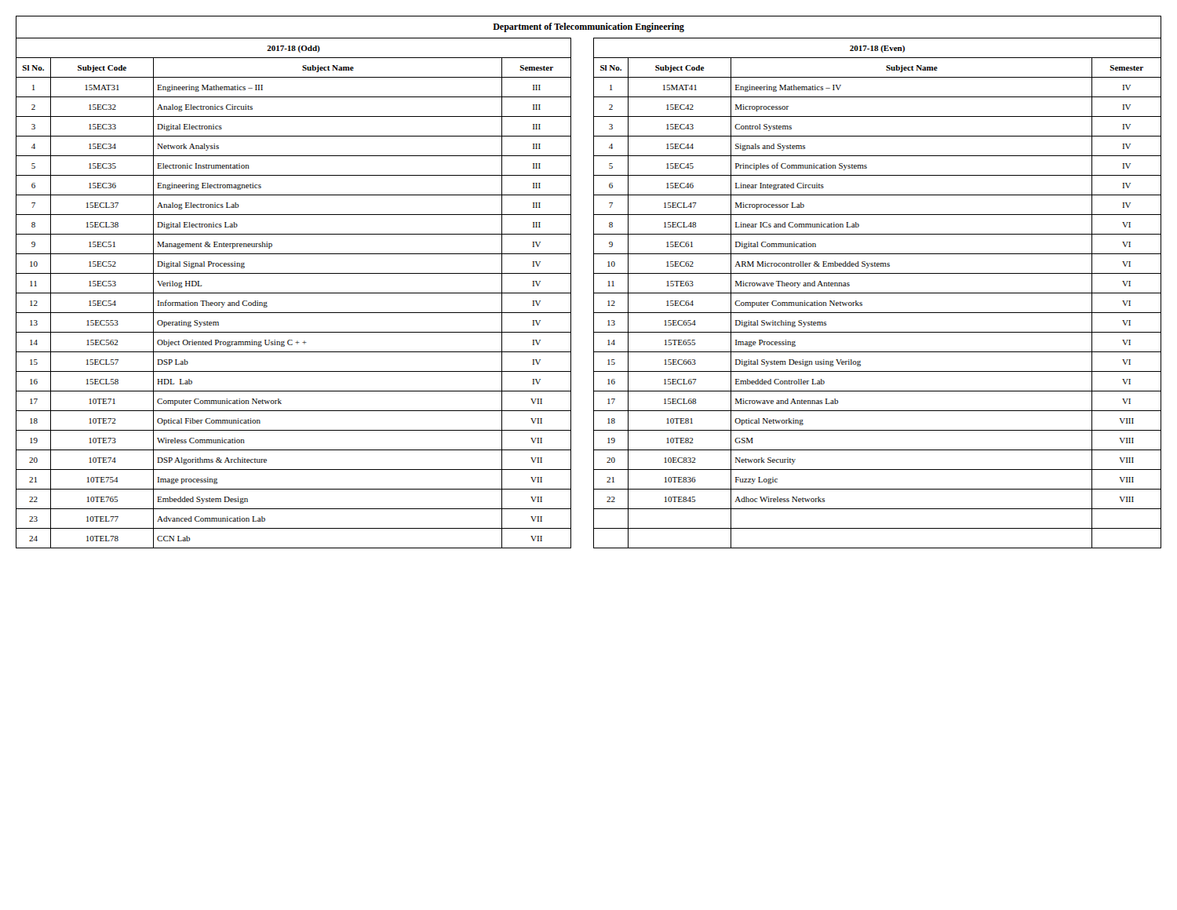Department of Telecommunication Engineering
| 2017-18 (Odd) | | 2017-18 (Even) |
| --- | --- | --- |
| Sl No. | Subject Code | Subject Name | Semester | | Sl No. | Subject Code | Subject Name | Semester |
| 1 | 15MAT31 | Engineering Mathematics – III | III | | 1 | 15MAT41 | Engineering Mathematics – IV | IV |
| 2 | 15EC32 | Analog Electronics Circuits | III | | 2 | 15EC42 | Microprocessor | IV |
| 3 | 15EC33 | Digital Electronics | III | | 3 | 15EC43 | Control Systems | IV |
| 4 | 15EC34 | Network Analysis | III | | 4 | 15EC44 | Signals and Systems | IV |
| 5 | 15EC35 | Electronic Instrumentation | III | | 5 | 15EC45 | Principles of Communication Systems | IV |
| 6 | 15EC36 | Engineering Electromagnetics | III | | 6 | 15EC46 | Linear Integrated Circuits | IV |
| 7 | 15ECL37 | Analog Electronics Lab | III | | 7 | 15ECL47 | Microprocessor Lab | IV |
| 8 | 15ECL38 | Digital Electronics Lab | III | | 8 | 15ECL48 | Linear ICs and Communication Lab | VI |
| 9 | 15EC51 | Management & Enterpreneurship | IV | | 9 | 15EC61 | Digital Communication | VI |
| 10 | 15EC52 | Digital Signal Processing | IV | | 10 | 15EC62 | ARM Microcontroller & Embedded Systems | VI |
| 11 | 15EC53 | Verilog HDL | IV | | 11 | 15TE63 | Microwave Theory and Antennas | VI |
| 12 | 15EC54 | Information Theory and Coding | IV | | 12 | 15EC64 | Computer Communication Networks | VI |
| 13 | 15EC553 | Operating System | IV | | 13 | 15EC654 | Digital Switching Systems | VI |
| 14 | 15EC562 | Object Oriented Programming Using C + + | IV | | 14 | 15TE655 | Image Processing | VI |
| 15 | 15ECL57 | DSP Lab | IV | | 15 | 15EC663 | Digital System Design using Verilog | VI |
| 16 | 15ECL58 | HDL Lab | IV | | 16 | 15ECL67 | Embedded Controller Lab | VI |
| 17 | 10TE71 | Computer Communication Network | VII | | 17 | 15ECL68 | Microwave and Antennas Lab | VI |
| 18 | 10TE72 | Optical Fiber Communication | VII | | 18 | 10TE81 | Optical Networking | VIII |
| 19 | 10TE73 | Wireless Communication | VII | | 19 | 10TE82 | GSM | VIII |
| 20 | 10TE74 | DSP Algorithms & Architecture | VII | | 20 | 10EC832 | Network Security | VIII |
| 21 | 10TE754 | Image processing | VII | | 21 | 10TE836 | Fuzzy Logic | VIII |
| 22 | 10TE765 | Embedded System Design | VII | | 22 | 10TE845 | Adhoc Wireless Networks | VIII |
| 23 | 10TEL77 | Advanced Communication Lab | VII | | | | | |
| 24 | 10TEL78 | CCN Lab | VII | | | | | |